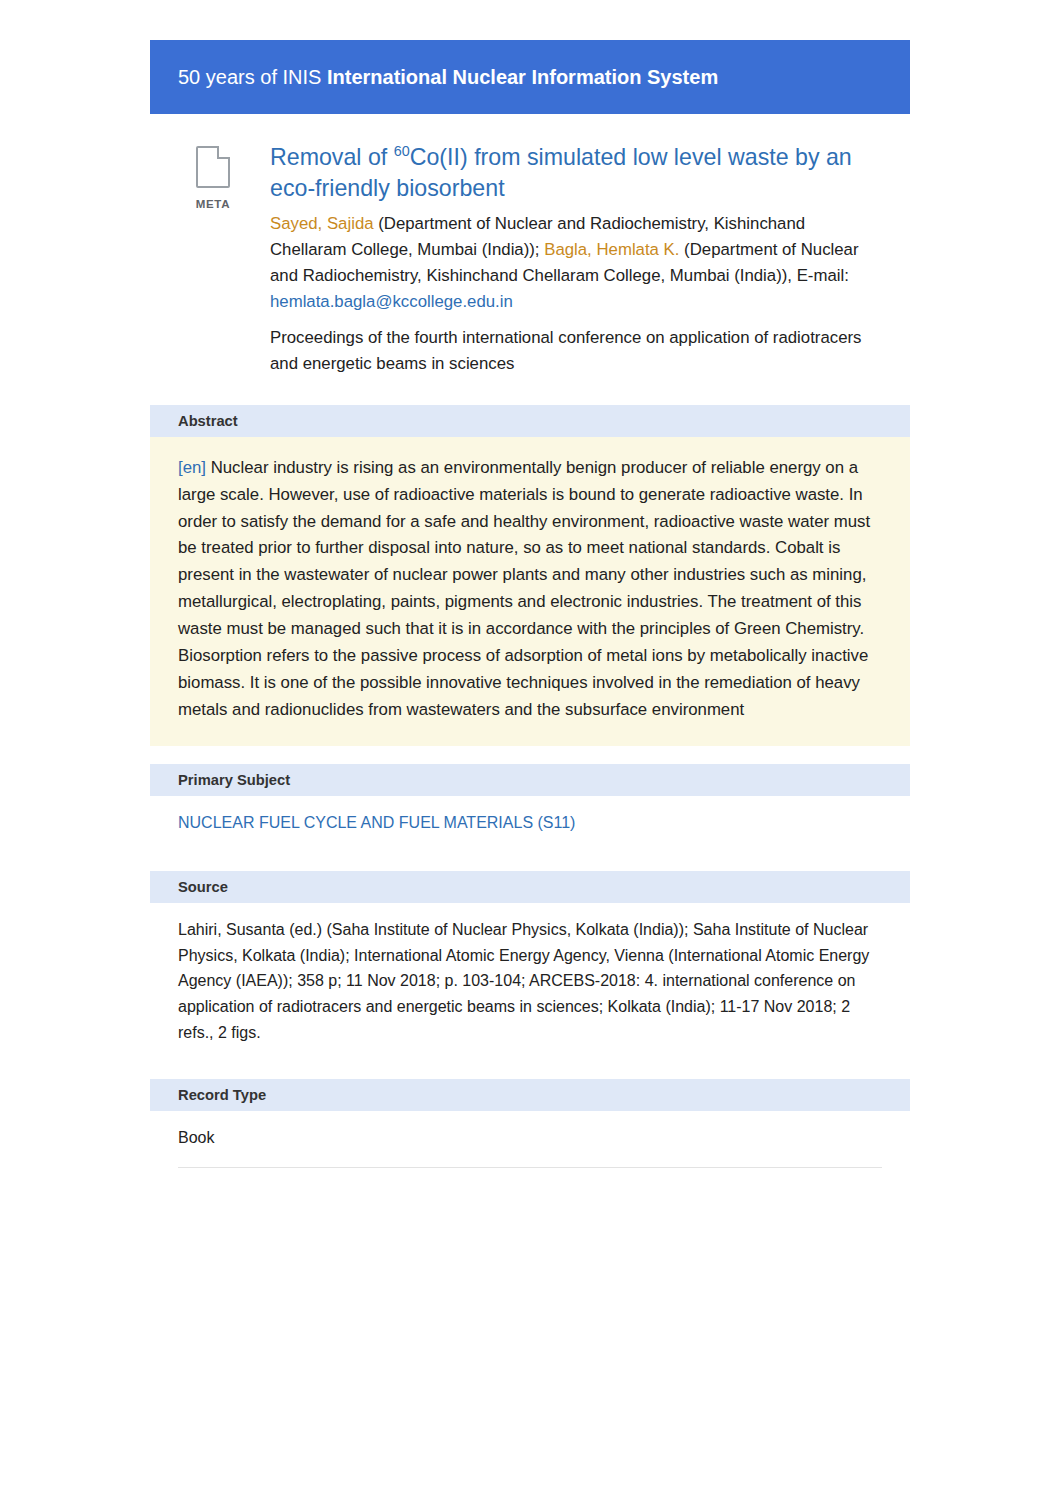50 years of INIS International Nuclear Information System
META
Removal of 60Co(II) from simulated low level waste by an eco-friendly biosorbent
Sayed, Sajida (Department of Nuclear and Radiochemistry, Kishinchand Chellaram College, Mumbai (India)); Bagla, Hemlata K. (Department of Nuclear and Radiochemistry, Kishinchand Chellaram College, Mumbai (India)), E-mail: hemlata.bagla@kccollege.edu.in
Proceedings of the fourth international conference on application of radiotracers and energetic beams in sciences
Abstract
[en] Nuclear industry is rising as an environmentally benign producer of reliable energy on a large scale. However, use of radioactive materials is bound to generate radioactive waste. In order to satisfy the demand for a safe and healthy environment, radioactive waste water must be treated prior to further disposal into nature, so as to meet national standards. Cobalt is present in the wastewater of nuclear power plants and many other industries such as mining, metallurgical, electroplating, paints, pigments and electronic industries. The treatment of this waste must be managed such that it is in accordance with the principles of Green Chemistry. Biosorption refers to the passive process of adsorption of metal ions by metabolically inactive biomass. It is one of the possible innovative techniques involved in the remediation of heavy metals and radionuclides from wastewaters and the subsurface environment
Primary Subject
NUCLEAR FUEL CYCLE AND FUEL MATERIALS (S11)
Source
Lahiri, Susanta (ed.) (Saha Institute of Nuclear Physics, Kolkata (India)); Saha Institute of Nuclear Physics, Kolkata (India); International Atomic Energy Agency, Vienna (International Atomic Energy Agency (IAEA)); 358 p; 11 Nov 2018; p. 103-104; ARCEBS-2018: 4. international conference on application of radiotracers and energetic beams in sciences; Kolkata (India); 11-17 Nov 2018; 2 refs., 2 figs.
Record Type
Book